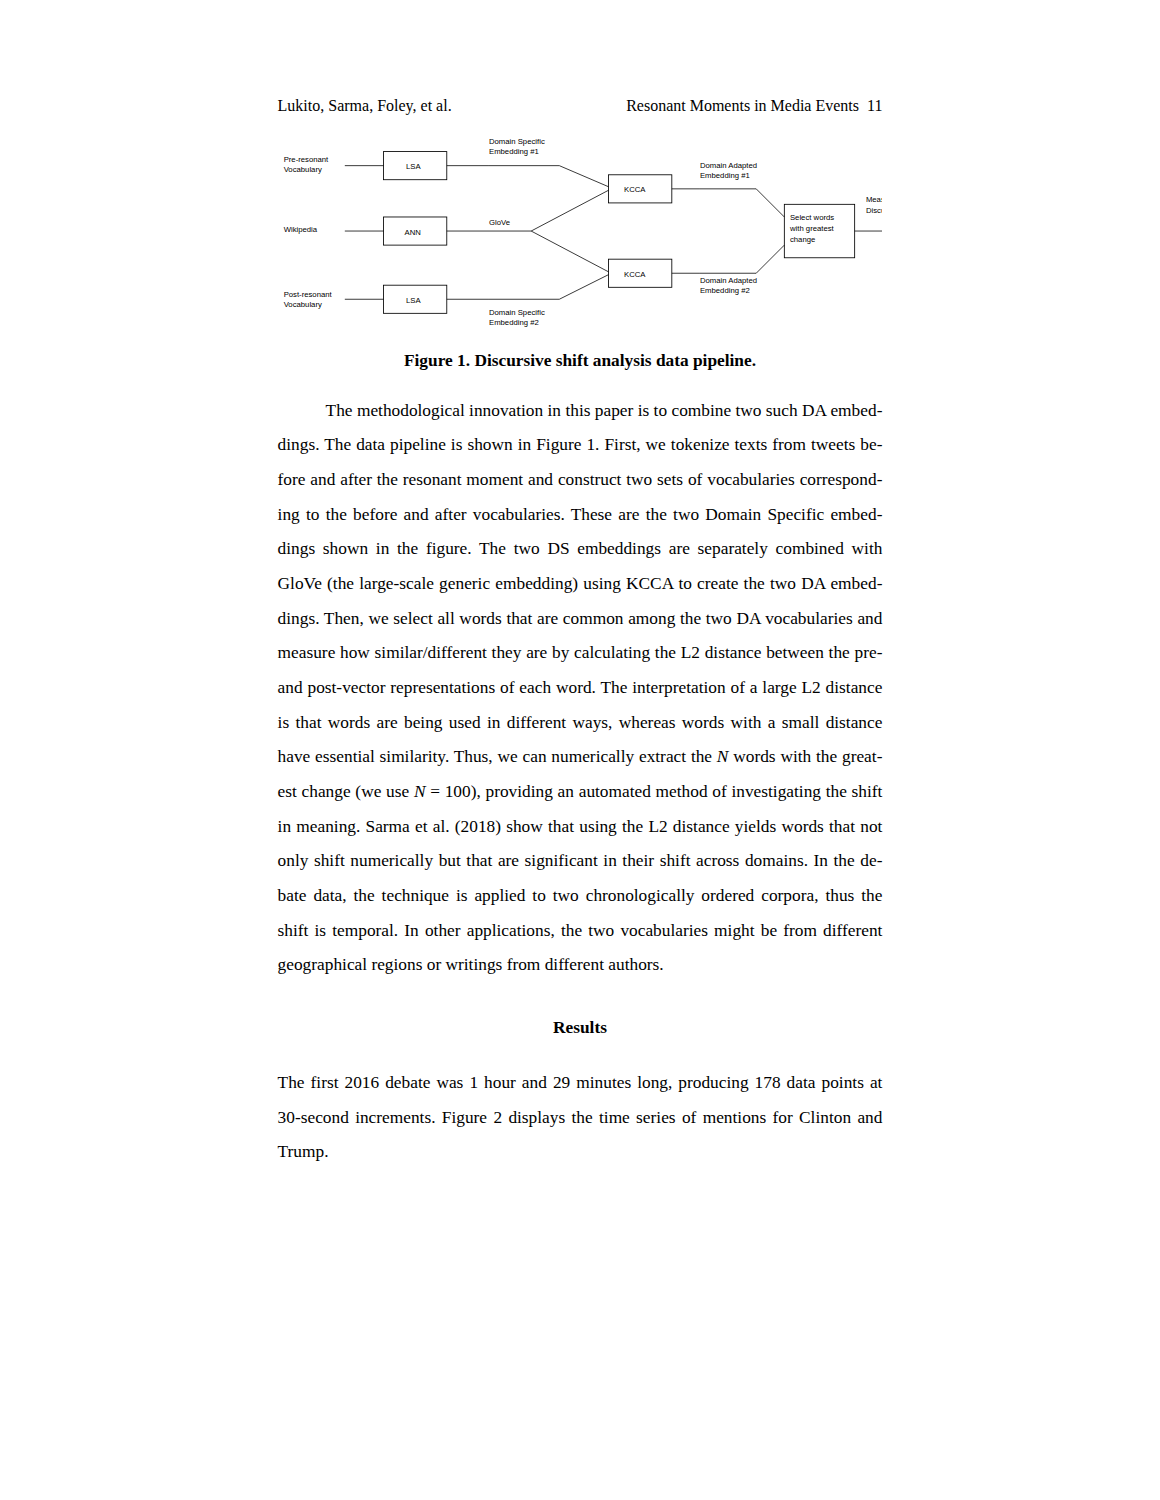Lukito, Sarma, Foley, et al.
Resonant Moments in Media Events 11
Pre-resonant Vocabulary Wikipedia Post-resonant Vocabulary LSA ANN LSA Domain Specific Embedding #1 Domain Specific Embedding #2 GloVe KCCA KCCA Domain Adapted Embedding #1 Domain Adapted Embedding #2 Select words with greatest change Measure of Discursive Shift
Figure 1. Discursive shift analysis data pipeline.
The methodological innovation in this paper is to combine two such DA embeddings. The data pipeline is shown in Figure 1. First, we tokenize texts from tweets before and after the resonant moment and construct two sets of vocabularies corresponding to the before and after vocabularies. These are the two Domain Specific embeddings shown in the figure. The two DS embeddings are separately combined with GloVe (the large-scale generic embedding) using KCCA to create the two DA embeddings. Then, we select all words that are common among the two DA vocabularies and measure how similar/different they are by calculating the L2 distance between the pre- and post-vector representations of each word. The interpretation of a large L2 distance is that words are being used in different ways, whereas words with a small distance have essential similarity. Thus, we can numerically extract the N words with the greatest change (we use N = 100), providing an automated method of investigating the shift in meaning. Sarma et al. (2018) show that using the L2 distance yields words that not only shift numerically but that are significant in their shift across domains. In the debate data, the technique is applied to two chronologically ordered corpora, thus the shift is temporal. In other applications, the two vocabularies might be from different geographical regions or writings from different authors.
Results
The first 2016 debate was 1 hour and 29 minutes long, producing 178 data points at 30-second increments. Figure 2 displays the time series of mentions for Clinton and Trump.